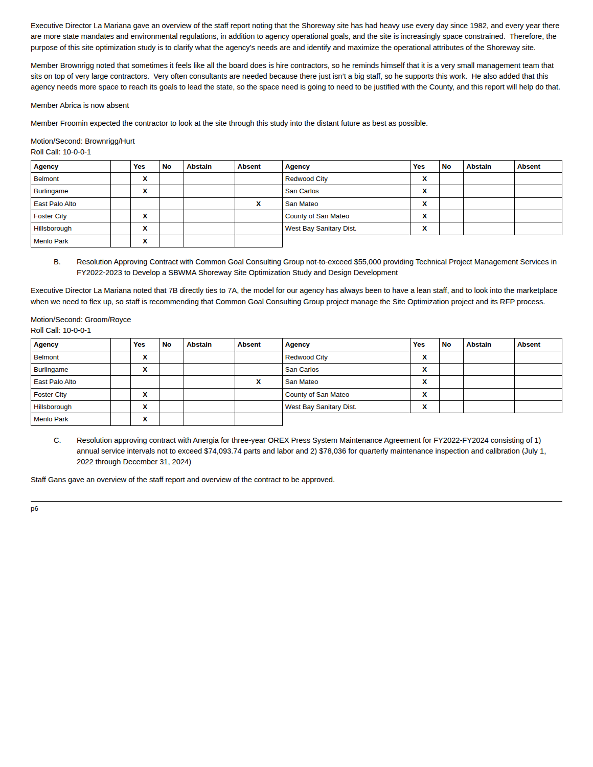Executive Director La Mariana gave an overview of the staff report noting that the Shoreway site has had heavy use every day since 1982, and every year there are more state mandates and environmental regulations, in addition to agency operational goals, and the site is increasingly space constrained. Therefore, the purpose of this site optimization study is to clarify what the agency’s needs are and identify and maximize the operational attributes of the Shoreway site.
Member Brownrigg noted that sometimes it feels like all the board does is hire contractors, so he reminds himself that it is a very small management team that sits on top of very large contractors. Very often consultants are needed because there just isn’t a big staff, so he supports this work. He also added that this agency needs more space to reach its goals to lead the state, so the space need is going to need to be justified with the County, and this report will help do that.
Member Abrica is now absent
Member Froomin expected the contractor to look at the site through this study into the distant future as best as possible.
Motion/Second: Brownrigg/Hurt
Roll Call: 10-0-0-1
| Agency | | Yes | No | Abstain | Absent | Agency | Yes | No | Abstain | Absent |
| --- | --- | --- | --- | --- | --- | --- | --- | --- | --- | --- |
| Belmont | | X | | | | Redwood City | X | | | |
| Burlingame | | X | | | | San Carlos | X | | | |
| East Palo Alto | | | | | X | San Mateo | X | | | |
| Foster City | | X | | | | County of San Mateo | X | | | |
| Hillsborough | | X | | | | West Bay Sanitary Dist. | X | | | |
| Menlo Park | | X | | | | |
B. Resolution Approving Contract with Common Goal Consulting Group not-to-exceed $55,000 providing Technical Project Management Services in FY2022-2023 to Develop a SBWMA Shoreway Site Optimization Study and Design Development
Executive Director La Mariana noted that 7B directly ties to 7A, the model for our agency has always been to have a lean staff, and to look into the marketplace when we need to flex up, so staff is recommending that Common Goal Consulting Group project manage the Site Optimization project and its RFP process.
Motion/Second: Groom/Royce
Roll Call: 10-0-0-1
| Agency | | Yes | No | Abstain | Absent | Agency | Yes | No | Abstain | Absent |
| --- | --- | --- | --- | --- | --- | --- | --- | --- | --- | --- |
| Belmont | | X | | | | Redwood City | X | | | |
| Burlingame | | X | | | | San Carlos | X | | | |
| East Palo Alto | | | | | X | San Mateo | X | | | |
| Foster City | | X | | | | County of San Mateo | X | | | |
| Hillsborough | | X | | | | West Bay Sanitary Dist. | X | | | |
| Menlo Park | | X | | | | |
C. Resolution approving contract with Anergia for three-year OREX Press System Maintenance Agreement for FY2022-FY2024 consisting of 1) annual service intervals not to exceed $74,093.74 parts and labor and 2) $78,036 for quarterly maintenance inspection and calibration (July 1, 2022 through December 31, 2024)
Staff Gans gave an overview of the staff report and overview of the contract to be approved.
p6